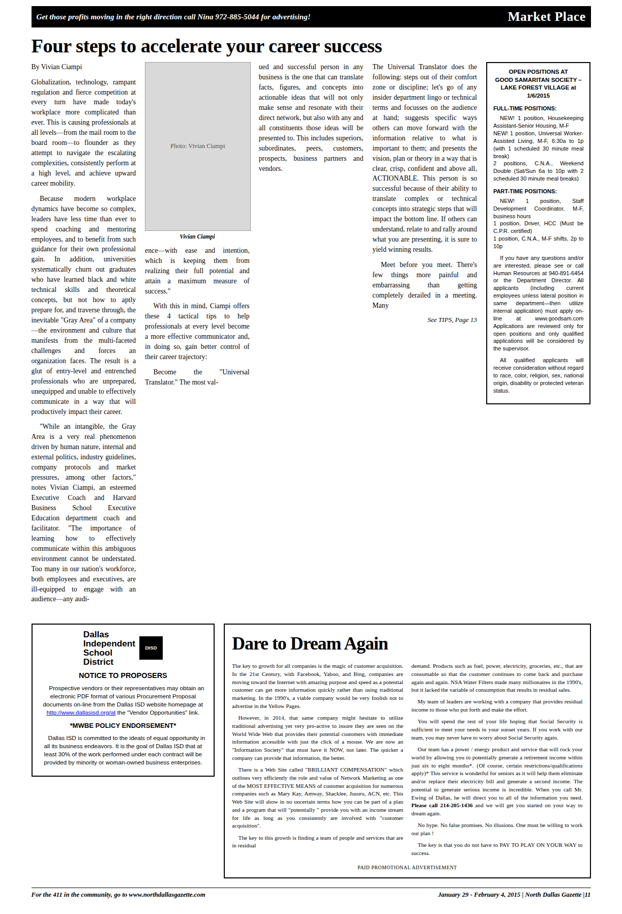Get those profits moving in the right direction call Nina 972-885-5044 for advertising!
Market Place
Four steps to accelerate your career success
By Vivian Ciampi
Globalization, technology, rampant regulation and fierce competition at every turn have made today's workplace more complicated than ever. This is causing professionals at all levels—from the mail room to the board room—to flounder as they attempt to navigate the escalating complexities, consistently perform at a high level, and achieve upward career mobility.
Because modern workplace dynamics have become so complex, leaders have less time than ever to spend coaching and mentoring employees, and to benefit from such guidance for their own professional gain. In addition, universities systematically churn out graduates who have learned black and white technical skills and theoretical concepts, but not how to aptly prepare for, and traverse through, the inevitable "Gray Area" of a company—the environment and culture that manifests from the multi-faceted challenges and forces an organization faces. The result is a glut of entry-level and entrenched professionals who are unprepared, unequipped and unable to effectively communicate in a way that will productively impact their career.
"While an intangible, the Gray Area is a very real phenomenon driven by human nature, internal and external politics, industry guidelines, company protocols and market pressures, among other factors," notes Vivian Ciampi, an esteemed Executive Coach and Harvard Business School Executive Education department coach and facilitator. "The importance of learning how to effectively communicate within this ambiguous environment cannot be understated. Too many in our nation's workforce, both employees and executives, are ill-equipped to engage with an audience—any audi-
Photo: Vivian Ciampi
Vivian Ciampi
ence—with ease and intention, which is keeping them from realizing their full potential and attain a maximum measure of success."
With this in mind, Ciampi offers these 4 tactical tips to help professionals at every level become a more effective communicator and, in doing so, gain better control of their career trajectory:
Become the "Universal Translator." The most val-
ued and successful person in any business is the one that can translate facts, figures, and concepts into actionable ideas that will not only make sense and resonate with their direct network, but also with any and all constituents those ideas will be presented to. This includes superiors, subordinates, peers, customers, prospects, business partners and vendors.
The Universal Translator does the following: steps out of their comfort zone or discipline; let's go of any insider department lingo or technical terms and focusses on the audience at hand; suggests specific ways others can move forward with the information relative to what is important to them; and presents the vision, plan or theory in a way that is clear, crisp, confident and above all, ACTIONABLE. This person is so successful because of their ability to translate complex or technical concepts into strategic steps that will impact the bottom line. If others can understand, relate to and rally around what you are presenting, it is sure to yield winning results.
Meet before you meet. There's few things more painful and embarrassing than getting completely derailed in a meeting. Many
See TIPS, Page 13
OPEN POSITIONS AT
GOOD SAMARITAN SOCIETY – LAKE FOREST VILLAGE at 1/6/2015
FULL-TIME POSITIONS:
NEW! 1 position, Housekeeping Assistant-Senior Housing, M-F
NEW! 1 position, Universal Worker-Assisted Living, M-F, 6:30a to 1p (with 1 scheduled 30 minute meal break)
2 positions, C.N.A., Weekend Double (Sat/Sun 6a to 10p with 2 scheduled 30 minute meal breaks)
PART-TIME POSITIONS:
NEW! 1 position, Staff Development Coordinator, M-F, business hours
1 position, Driver, HCC (Must be C.P.R. certified)
1 position, C.N.A., M-F shifts, 2p to 10p
If you have any questions and/or are interested, please see or call Human Resources at 940-891-6454 or the Department Director. All applicants (including current employees unless lateral position in same department—then utilize internal application) must apply on-line at www.goodsam.com Applications are reviewed only for open positions and only qualified applications will be considered by the supervisor.
All qualified applicants will receive consideration without regard to race, color, religion, sex, national origin, disability or protected veteran status.
Dallas
Independent
School
District
DISD
NOTICE TO PROPOSERS
Prospective vendors or their representatives may obtain an electronic PDF format of various Procurement Proposal documents on-line from the Dallas ISD website homepage at http://www.dallasisd.org/at the "Vendor Opportunities" link.
*MWBE POLICY ENDORSEMENT*
Dallas ISD is committed to the ideals of equal opportunity in all its business endeavors. It is the goal of Dallas ISD that at least 30% of the work performed under each contract will be provided by minority or woman-owned business enterprises.
Dare to Dream Again
The key to growth for all companies is the magic of customer acquisition. In the 21st Century, with Facebook, Yahoo, and Bing, companies are moving toward the Internet with amazing purpose and speed as a potential customer can get more information quickly rather than using traditional marketing. In the 1990's, a viable company would be very foolish not to advertise in the Yellow Pages.
However, in 2014, that same company might hesitate to utilize traditional advertising yet very pro-active to insure they are seen on the World Wide Web that provides their potential customers with immediate information accessible with just the click of a mouse. We are now an "Information Society" that must have it NOW, not later. The quicker a company can provide that information, the better.
There is a Web Site called "BRILLIANT COMPENSATION" which outlines very efficiently the role and value of Network Marketing as one of the MOST EFFECTIVE MEANS of customer acquisition for numerous companies such as Mary Kay, Amway, Shacklee, Jusuru, ACN, etc. This Web Site will show in no uncertain terms how you can be part of a plan and a program that will "potentially " provide you with an income stream for life as long as you consistently are involved with "customer acquisition".
The key to this growth is finding a team of people and services that are in residual
demand. Products such as fuel, power, electricity, groceries, etc., that are consumable so that the customer continues to come back and purchase again and again. NSA Water Filters made many millionaires in the 1990's, but it lacked the variable of consumption that results in residual sales.
My team of leaders are working with a company that provides residual income to those who put forth and make the effort.
You will spend the rest of your life hoping that Social Security is sufficient to meet your needs in your sunset years. If you work with our team, you may never have to worry about Social Security again.
Our team has a power / energy product and service that will rock your world by allowing you to potentially generate a retirement income within just six to eight months*. {Of course, certain restrictions/qualifications apply)* This service is wonderful for seniors as it will help them eliminate and/or replace their electricity bill and generate a second income. The potential to generate serious income is incredible. When you call Mr. Ewing of Dallas, he will direct you to all of the information you need. Please call 214-205-1436 and we will get you started on your way to dream again.
No hype. No false promises. No illusions. One must be willing to work our plan !
The key is that you do not have to PAY TO PLAY ON YOUR WAY to success.
PAID PROMOTIONAL ADVERTISEMENT
For the 411 in the community, go to www.northdallasgazette.com
January 29 - February 4, 2015 | North Dallas Gazette |11